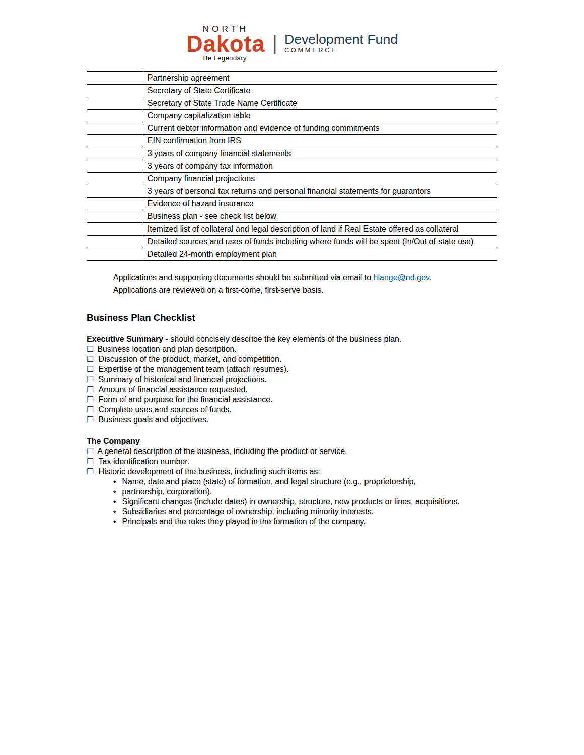NORTH
Dakota
Be Legendary.
|
Development Fund
COMMERCE
| | Partnership agreement |
| | Secretary of State Certificate |
| | Secretary of State Trade Name Certificate |
| | Company capitalization table |
| | Current debtor information and evidence of funding commitments |
| | EIN confirmation from IRS |
| | 3 years of company financial statements |
| | 3 years of company tax information |
| | Company financial projections |
| | 3 years of personal tax returns and personal financial statements for guarantors |
| | Evidence of hazard insurance |
| | Business plan - see check list below |
| | Itemized list of collateral and legal description of land if Real Estate offered as collateral |
| | Detailed sources and uses of funds including where funds will be spent (In/Out of state use) |
| | Detailed 24-month employment plan |
Applications and supporting documents should be submitted via email to hlange@nd.gov.
Applications are reviewed on a first-come, first-serve basis.
Business Plan Checklist
Executive Summary - should concisely describe the key elements of the business plan.
Business location and plan description.
Discussion of the product, market, and competition.
Expertise of the management team (attach resumes).
Summary of historical and financial projections.
Amount of financial assistance requested.
Form of and purpose for the financial assistance.
Complete uses and sources of funds.
Business goals and objectives.
The Company
A general description of the business, including the product or service.
Tax identification number.
Historic development of the business, including such items as:
Name, date and place (state) of formation, and legal structure (e.g., proprietorship,
partnership, corporation).
Significant changes (include dates) in ownership, structure, new products or lines, acquisitions.
Subsidiaries and percentage of ownership, including minority interests.
Principals and the roles they played in the formation of the company.